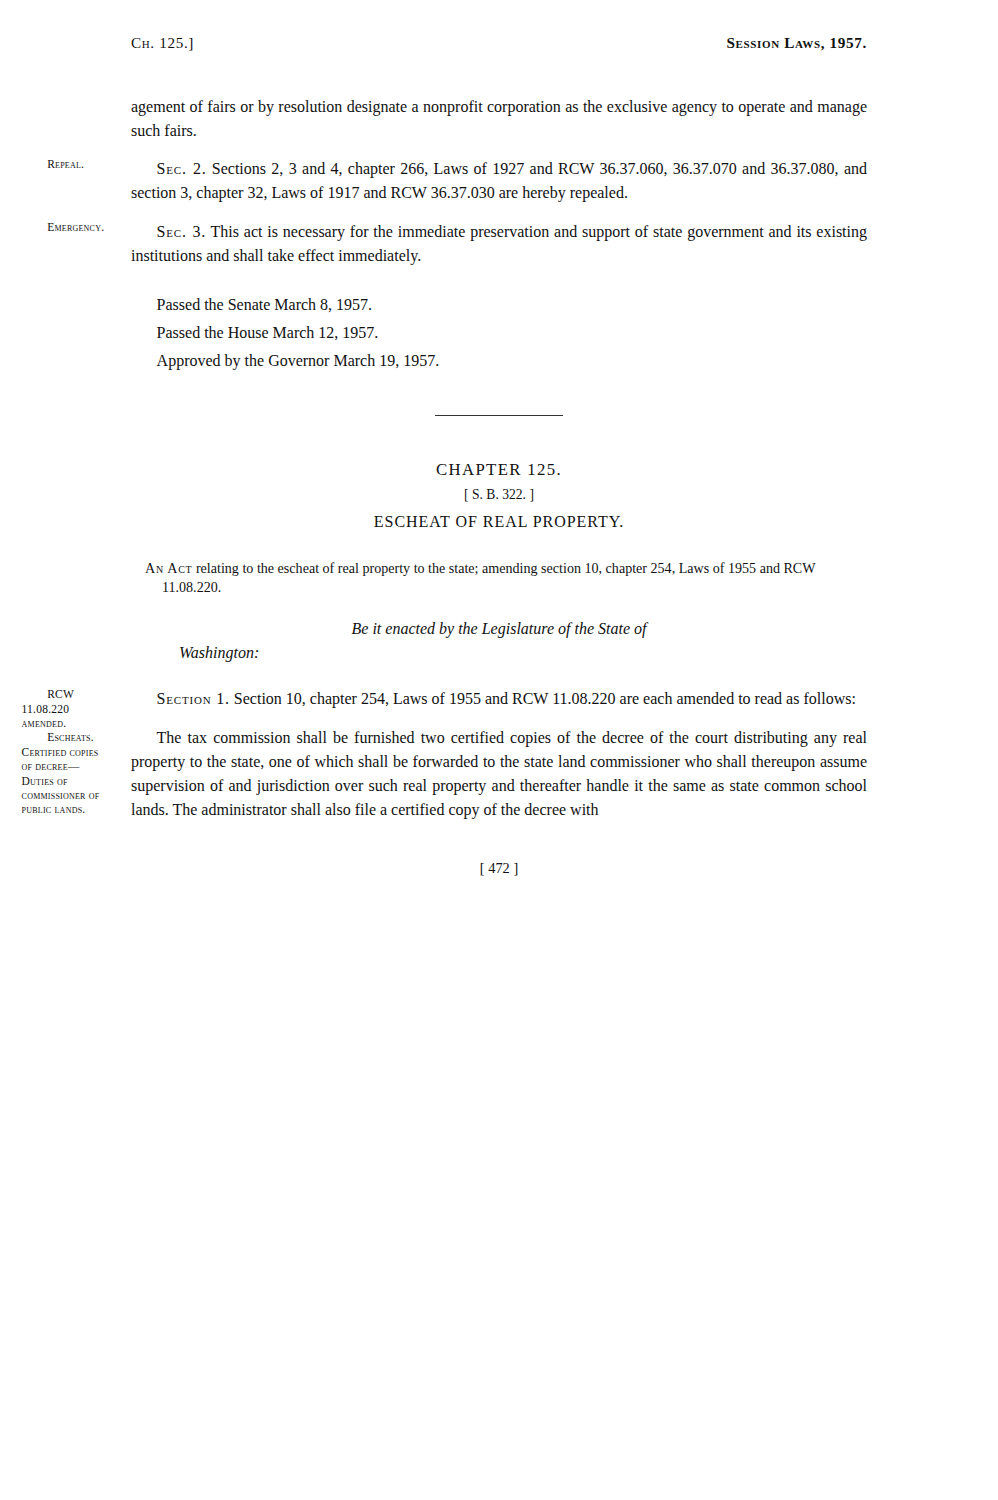Ch. 125.] Session Laws, 1957.
agement of fairs or by resolution designate a nonprofit corporation as the exclusive agency to operate and manage such fairs.
Repeal. Sec. 2. Sections 2, 3 and 4, chapter 266, Laws of 1927 and RCW 36.37.060, 36.37.070 and 36.37.080, and section 3, chapter 32, Laws of 1917 and RCW 36.37.030 are hereby repealed.
Emergency. Sec. 3. This act is necessary for the immediate preservation and support of state government and its existing institutions and shall take effect immediately.
Passed the Senate March 8, 1957.
Passed the House March 12, 1957.
Approved by the Governor March 19, 1957.
CHAPTER 125.
[ S. B. 322. ]
ESCHEAT OF REAL PROPERTY.
An Act relating to the escheat of real property to the state; amending section 10, chapter 254, Laws of 1955 and RCW 11.08.220.
Be it enacted by the Legislature of the State of Washington:
RCW 11.08.220 amended. Section 1. Section 10, chapter 254, Laws of 1955 and RCW 11.08.220 are each amended to read as follows:
Escheats. Certified copies of decree—Duties of commissioner of public lands. The tax commission shall be furnished two certified copies of the decree of the court distributing any real property to the state, one of which shall be forwarded to the state land commissioner who shall thereupon assume supervision of and jurisdiction over such real property and thereafter handle it the same as state common school lands. The administrator shall also file a certified copy of the decree with
[ 472 ]